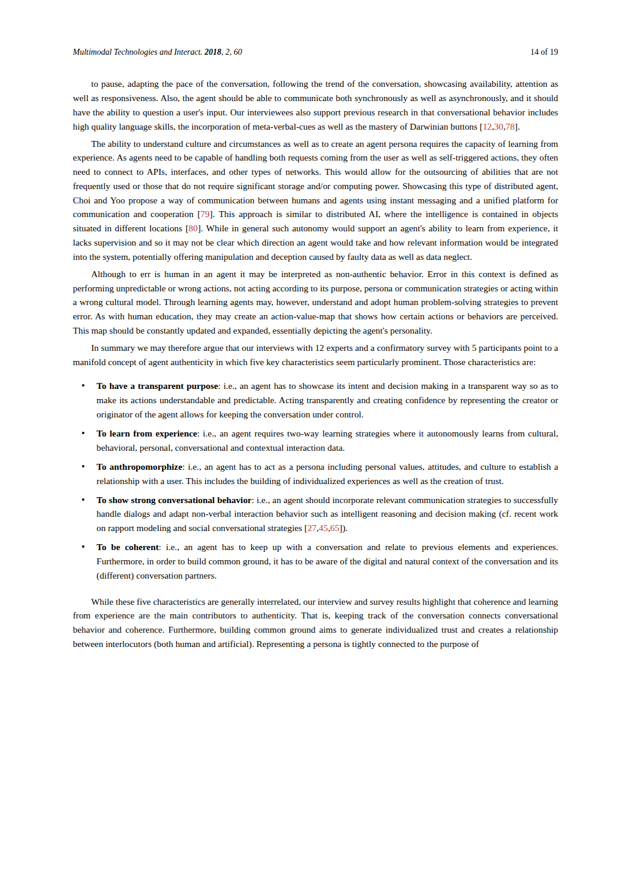Multimodal Technologies and Interact. 2018, 2, 60 14 of 19
to pause, adapting the pace of the conversation, following the trend of the conversation, showcasing availability, attention as well as responsiveness. Also, the agent should be able to communicate both synchronously as well as asynchronously, and it should have the ability to question a user's input. Our interviewees also support previous research in that conversational behavior includes high quality language skills, the incorporation of meta-verbal-cues as well as the mastery of Darwinian buttons [12,30,78].
The ability to understand culture and circumstances as well as to create an agent persona requires the capacity of learning from experience. As agents need to be capable of handling both requests coming from the user as well as self-triggered actions, they often need to connect to APIs, interfaces, and other types of networks. This would allow for the outsourcing of abilities that are not frequently used or those that do not require significant storage and/or computing power. Showcasing this type of distributed agent, Choi and Yoo propose a way of communication between humans and agents using instant messaging and a unified platform for communication and cooperation [79]. This approach is similar to distributed AI, where the intelligence is contained in objects situated in different locations [80]. While in general such autonomy would support an agent's ability to learn from experience, it lacks supervision and so it may not be clear which direction an agent would take and how relevant information would be integrated into the system, potentially offering manipulation and deception caused by faulty data as well as data neglect.
Although to err is human in an agent it may be interpreted as non-authentic behavior. Error in this context is defined as performing unpredictable or wrong actions, not acting according to its purpose, persona or communication strategies or acting within a wrong cultural model. Through learning agents may, however, understand and adopt human problem-solving strategies to prevent error. As with human education, they may create an action-value-map that shows how certain actions or behaviors are perceived. This map should be constantly updated and expanded, essentially depicting the agent's personality.
In summary we may therefore argue that our interviews with 12 experts and a confirmatory survey with 5 participants point to a manifold concept of agent authenticity in which five key characteristics seem particularly prominent. Those characteristics are:
To have a transparent purpose: i.e., an agent has to showcase its intent and decision making in a transparent way so as to make its actions understandable and predictable. Acting transparently and creating confidence by representing the creator or originator of the agent allows for keeping the conversation under control.
To learn from experience: i.e., an agent requires two-way learning strategies where it autonomously learns from cultural, behavioral, personal, conversational and contextual interaction data.
To anthropomorphize: i.e., an agent has to act as a persona including personal values, attitudes, and culture to establish a relationship with a user. This includes the building of individualized experiences as well as the creation of trust.
To show strong conversational behavior: i.e., an agent should incorporate relevant communication strategies to successfully handle dialogs and adapt non-verbal interaction behavior such as intelligent reasoning and decision making (cf. recent work on rapport modeling and social conversational strategies [27,45,65]).
To be coherent: i.e., an agent has to keep up with a conversation and relate to previous elements and experiences. Furthermore, in order to build common ground, it has to be aware of the digital and natural context of the conversation and its (different) conversation partners.
While these five characteristics are generally interrelated, our interview and survey results highlight that coherence and learning from experience are the main contributors to authenticity. That is, keeping track of the conversation connects conversational behavior and coherence. Furthermore, building common ground aims to generate individualized trust and creates a relationship between interlocutors (both human and artificial). Representing a persona is tightly connected to the purpose of